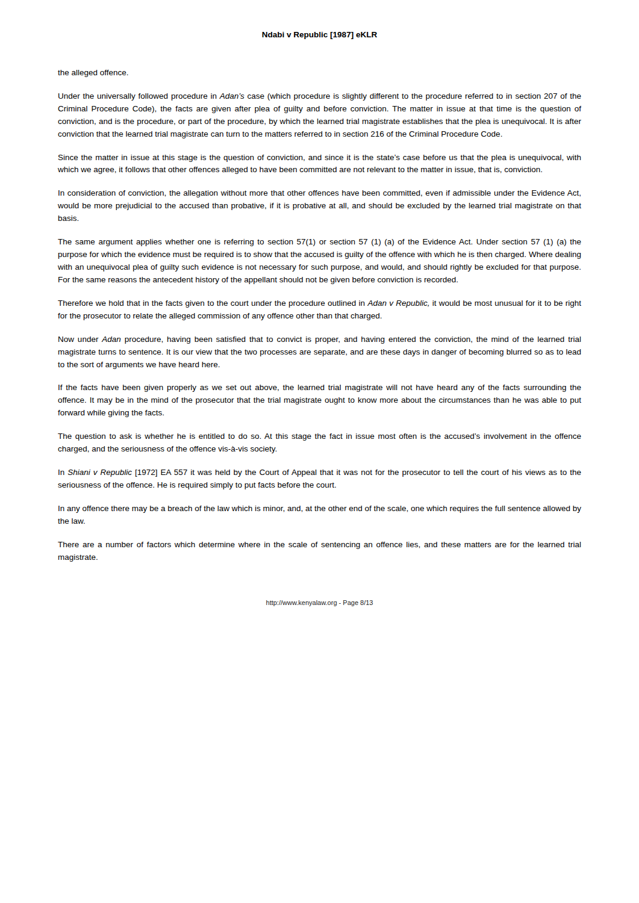Ndabi v Republic [1987] eKLR
the alleged offence.
Under the universally followed procedure in Adan’s case (which procedure is slightly different to the procedure referred to in section 207 of the Criminal Procedure Code), the facts are given after plea of guilty and before conviction. The matter in issue at that time is the question of conviction, and is the procedure, or part of the procedure, by which the learned trial magistrate establishes that the plea is unequivocal. It is after conviction that the learned trial magistrate can turn to the matters referred to in section 216 of the Criminal Procedure Code.
Since the matter in issue at this stage is the question of conviction, and since it is the state’s case before us that the plea is unequivocal, with which we agree, it follows that other offences alleged to have been committed are not relevant to the matter in issue, that is, conviction.
In consideration of conviction, the allegation without more that other offences have been committed, even if admissible under the Evidence Act, would be more prejudicial to the accused than probative, if it is probative at all, and should be excluded by the learned trial magistrate on that basis.
The same argument applies whether one is referring to section 57(1) or section 57 (1) (a) of the Evidence Act. Under section 57 (1) (a) the purpose for which the evidence must be required is to show that the accused is guilty of the offence with which he is then charged. Where dealing with an unequivocal plea of guilty such evidence is not necessary for such purpose, and would, and should rightly be excluded for that purpose. For the same reasons the antecedent history of the appellant should not be given before conviction is recorded.
Therefore we hold that in the facts given to the court under the procedure outlined in Adan v Republic, it would be most unusual for it to be right for the prosecutor to relate the alleged commission of any offence other than that charged.
Now under Adan procedure, having been satisfied that to convict is proper, and having entered the conviction, the mind of the learned trial magistrate turns to sentence. It is our view that the two processes are separate, and are these days in danger of becoming blurred so as to lead to the sort of arguments we have heard here.
If the facts have been given properly as we set out above, the learned trial magistrate will not have heard any of the facts surrounding the offence. It may be in the mind of the prosecutor that the trial magistrate ought to know more about the circumstances than he was able to put forward while giving the facts.
The question to ask is whether he is entitled to do so. At this stage the fact in issue most often is the accused’s involvement in the offence charged, and the seriousness of the offence vis-à-vis society.
In Shiani v Republic [1972] EA 557 it was held by the Court of Appeal that it was not for the prosecutor to tell the court of his views as to the seriousness of the offence. He is required simply to put facts before the court.
In any offence there may be a breach of the law which is minor, and, at the other end of the scale, one which requires the full sentence allowed by the law.
There are a number of factors which determine where in the scale of sentencing an offence lies, and these matters are for the learned trial magistrate.
http://www.kenyalaw.org - Page 8/13